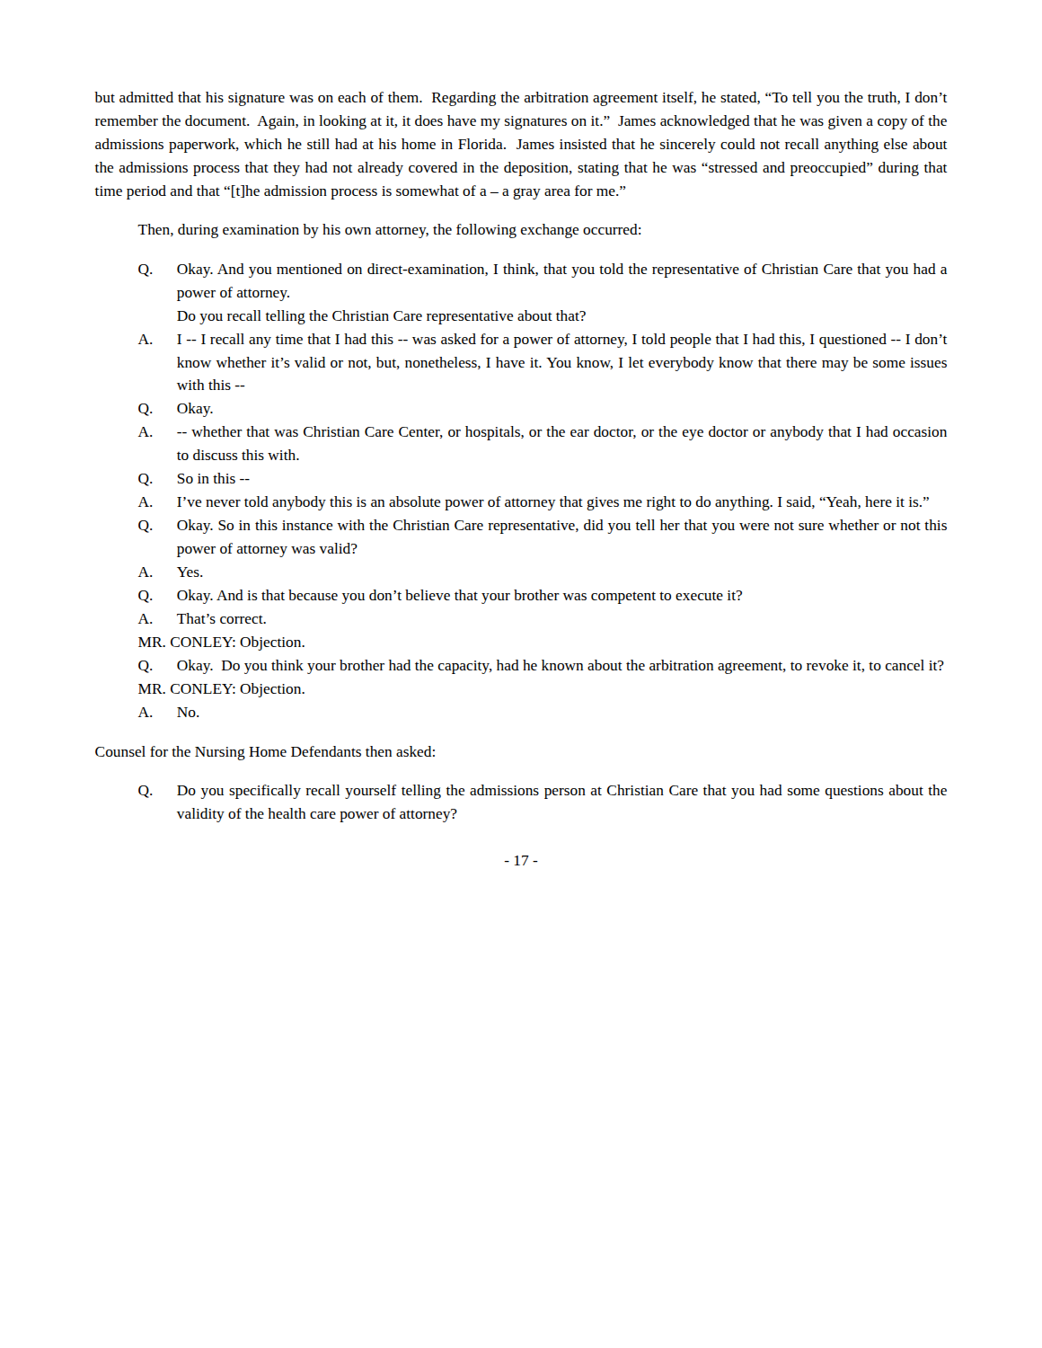but admitted that his signature was on each of them. Regarding the arbitration agreement itself, he stated, “To tell you the truth, I don’t remember the document. Again, in looking at it, it does have my signatures on it.” James acknowledged that he was given a copy of the admissions paperwork, which he still had at his home in Florida. James insisted that he sincerely could not recall anything else about the admissions process that they had not already covered in the deposition, stating that he was “stressed and preoccupied” during that time period and that “[t]he admission process is somewhat of a – a gray area for me.”
Then, during examination by his own attorney, the following exchange occurred:
Q.
Okay. And you mentioned on direct-examination, I think, that you told the representative of Christian Care that you had a power of attorney.
Do you recall telling the Christian Care representative about that?
A.
I -- I recall any time that I had this -- was asked for a power of attorney, I told people that I had this, I questioned -- I don’t know whether it’s valid or not, but, nonetheless, I have it. You know, I let everybody know that there may be some issues with this --
Q.
Okay.
A.
-- whether that was Christian Care Center, or hospitals, or the ear doctor, or the eye doctor or anybody that I had occasion to discuss this with.
Q.
So in this --
A.
I’ve never told anybody this is an absolute power of attorney that gives me right to do anything. I said, “Yeah, here it is.”
Q.
Okay. So in this instance with the Christian Care representative, did you tell her that you were not sure whether or not this power of attorney was valid?
A.
Yes.
Q.
Okay. And is that because you don’t believe that your brother was competent to execute it?
A.
That’s correct.
MR. CONLEY: Objection.
Q.
Okay. Do you think your brother had the capacity, had he known about the arbitration agreement, to revoke it, to cancel it?
MR. CONLEY: Objection.
A.
No.
Counsel for the Nursing Home Defendants then asked:
Q.
Do you specifically recall yourself telling the admissions person at Christian Care that you had some questions about the validity of the health care power of attorney?
- 17 -